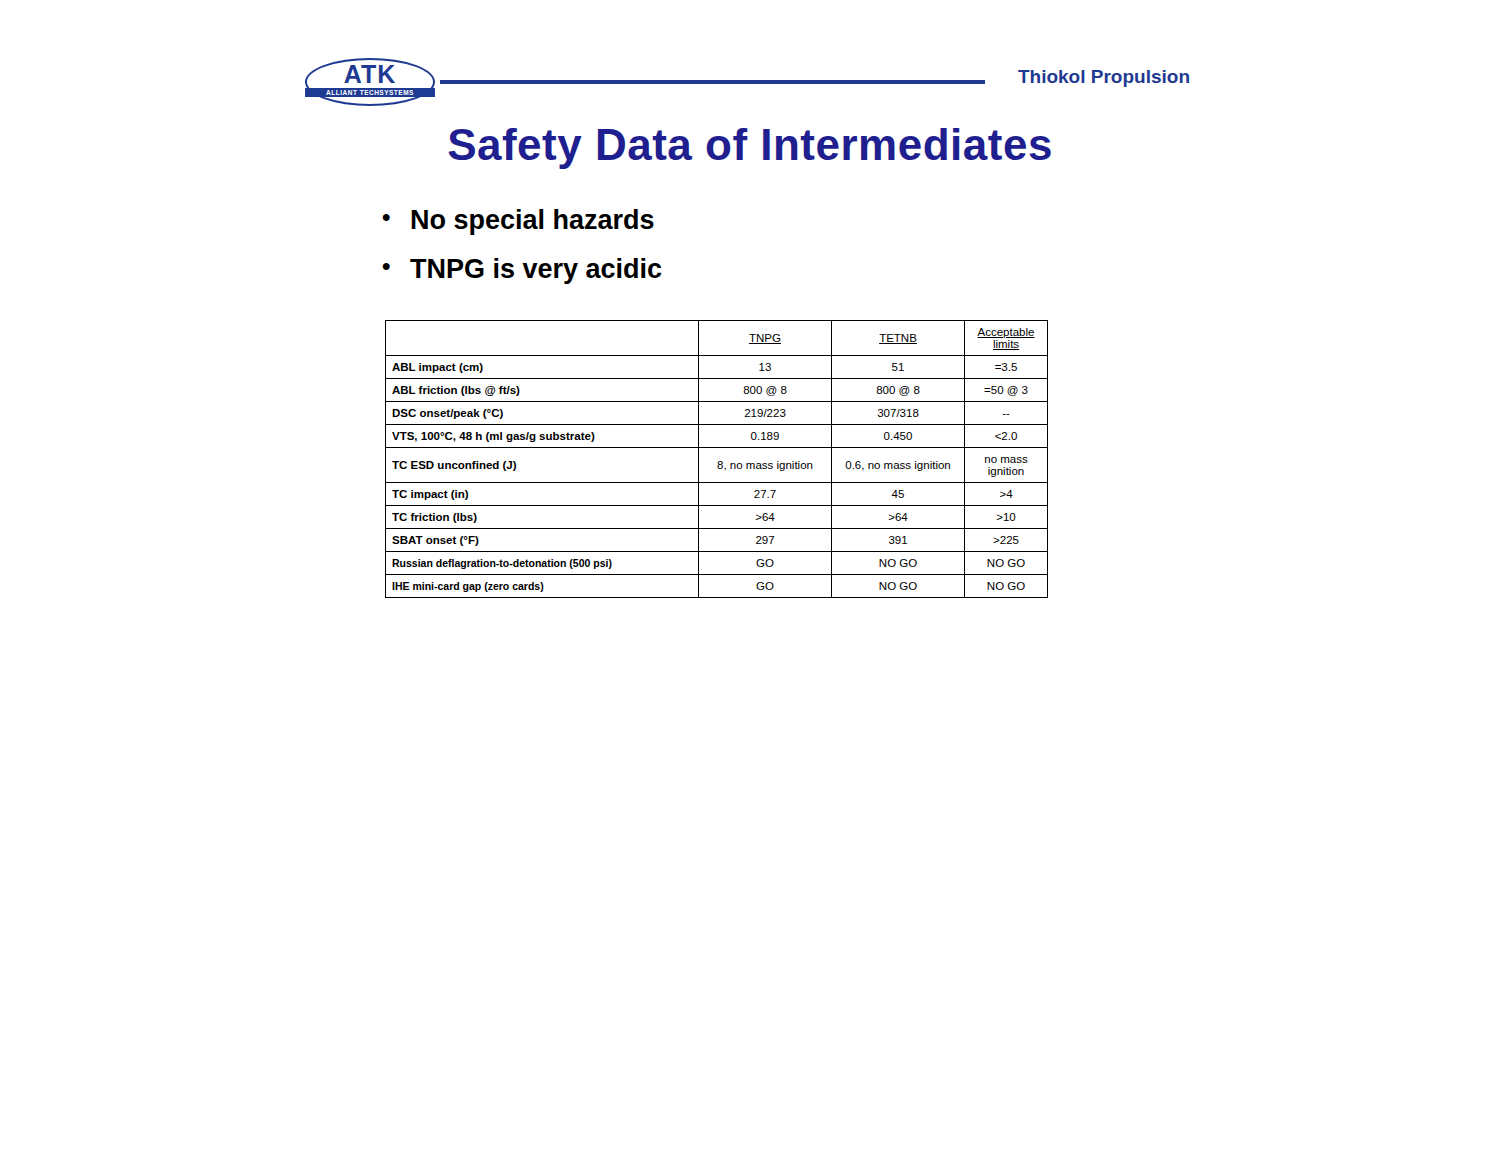ATK
ALLIANT TECHSYSTEMS
Thiokol Propulsion
Safety Data of Intermediates
No special hazards
TNPG is very acidic
| | TNPG | TETNB | Acceptable limits |
| ABL impact (cm) | 13 | 51 | =3.5 |
| ABL friction (lbs @ ft/s) | 800 @ 8 | 800 @ 8 | =50 @ 3 |
| DSC onset/peak (°C) | 219/223 | 307/318 | -- |
| VTS, 100°C, 48 h (ml gas/g substrate) | 0.189 | 0.450 | <2.0 |
| TC ESD unconfined (J) | 8, no mass ignition | 0.6, no mass ignition | no mass ignition |
| TC impact (in) | 27.7 | 45 | >4 |
| TC friction (lbs) | >64 | >64 | >10 |
| SBAT onset (°F) | 297 | 391 | >225 |
| Russian deflagration-to-detonation (500 psi) | GO | NO GO | NO GO |
| IHE mini-card gap (zero cards) | GO | NO GO | NO GO |